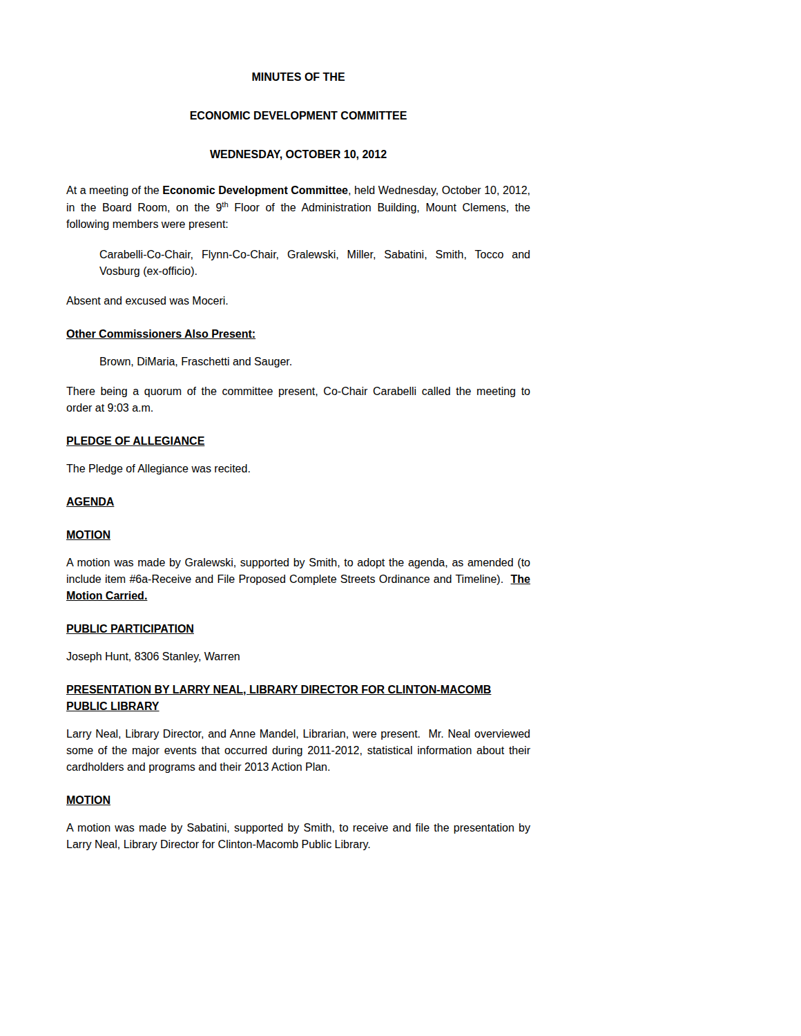MINUTES OF THE
ECONOMIC DEVELOPMENT COMMITTEE
WEDNESDAY, OCTOBER 10, 2012
At a meeting of the Economic Development Committee, held Wednesday, October 10, 2012, in the Board Room, on the 9th Floor of the Administration Building, Mount Clemens, the following members were present:
Carabelli-Co-Chair, Flynn-Co-Chair, Gralewski, Miller, Sabatini, Smith, Tocco and Vosburg (ex-officio).
Absent and excused was Moceri.
Other Commissioners Also Present:
Brown, DiMaria, Fraschetti and Sauger.
There being a quorum of the committee present, Co-Chair Carabelli called the meeting to order at 9:03 a.m.
PLEDGE OF ALLEGIANCE
The Pledge of Allegiance was recited.
AGENDA
MOTION
A motion was made by Gralewski, supported by Smith, to adopt the agenda, as amended (to include item #6a-Receive and File Proposed Complete Streets Ordinance and Timeline). The Motion Carried.
PUBLIC PARTICIPATION
Joseph Hunt, 8306 Stanley, Warren
PRESENTATION BY LARRY NEAL, LIBRARY DIRECTOR FOR CLINTON-MACOMB PUBLIC LIBRARY
Larry Neal, Library Director, and Anne Mandel, Librarian, were present. Mr. Neal overviewed some of the major events that occurred during 2011-2012, statistical information about their cardholders and programs and their 2013 Action Plan.
MOTION
A motion was made by Sabatini, supported by Smith, to receive and file the presentation by Larry Neal, Library Director for Clinton-Macomb Public Library.